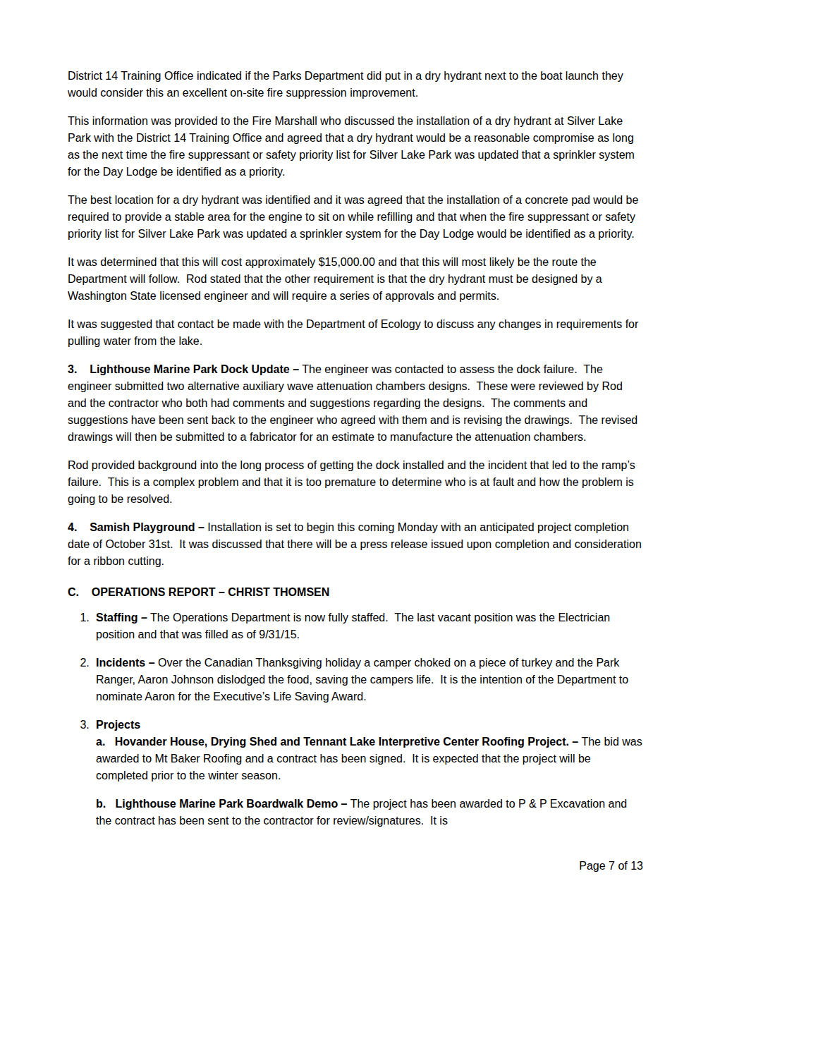District 14 Training Office indicated if the Parks Department did put in a dry hydrant next to the boat launch they would consider this an excellent on-site fire suppression improvement.
This information was provided to the Fire Marshall who discussed the installation of a dry hydrant at Silver Lake Park with the District 14 Training Office and agreed that a dry hydrant would be a reasonable compromise as long as the next time the fire suppressant or safety priority list for Silver Lake Park was updated that a sprinkler system for the Day Lodge be identified as a priority.
The best location for a dry hydrant was identified and it was agreed that the installation of a concrete pad would be required to provide a stable area for the engine to sit on while refilling and that when the fire suppressant or safety priority list for Silver Lake Park was updated a sprinkler system for the Day Lodge would be identified as a priority.
It was determined that this will cost approximately $15,000.00 and that this will most likely be the route the Department will follow. Rod stated that the other requirement is that the dry hydrant must be designed by a Washington State licensed engineer and will require a series of approvals and permits.
It was suggested that contact be made with the Department of Ecology to discuss any changes in requirements for pulling water from the lake.
3. Lighthouse Marine Park Dock Update – The engineer was contacted to assess the dock failure. The engineer submitted two alternative auxiliary wave attenuation chambers designs. These were reviewed by Rod and the contractor who both had comments and suggestions regarding the designs. The comments and suggestions have been sent back to the engineer who agreed with them and is revising the drawings. The revised drawings will then be submitted to a fabricator for an estimate to manufacture the attenuation chambers.
Rod provided background into the long process of getting the dock installed and the incident that led to the ramp’s failure. This is a complex problem and that it is too premature to determine who is at fault and how the problem is going to be resolved.
4. Samish Playground – Installation is set to begin this coming Monday with an anticipated project completion date of October 31st. It was discussed that there will be a press release issued upon completion and consideration for a ribbon cutting.
C. OPERATIONS REPORT – CHRIST THOMSEN
Staffing – The Operations Department is now fully staffed. The last vacant position was the Electrician position and that was filled as of 9/31/15.
Incidents – Over the Canadian Thanksgiving holiday a camper choked on a piece of turkey and the Park Ranger, Aaron Johnson dislodged the food, saving the campers life. It is the intention of the Department to nominate Aaron for the Executive’s Life Saving Award.
Projects
a. Hovander House, Drying Shed and Tennant Lake Interpretive Center Roofing Project. – The bid was awarded to Mt Baker Roofing and a contract has been signed. It is expected that the project will be completed prior to the winter season.
b. Lighthouse Marine Park Boardwalk Demo – The project has been awarded to P & P Excavation and the contract has been sent to the contractor for review/signatures. It is
Page 7 of 13